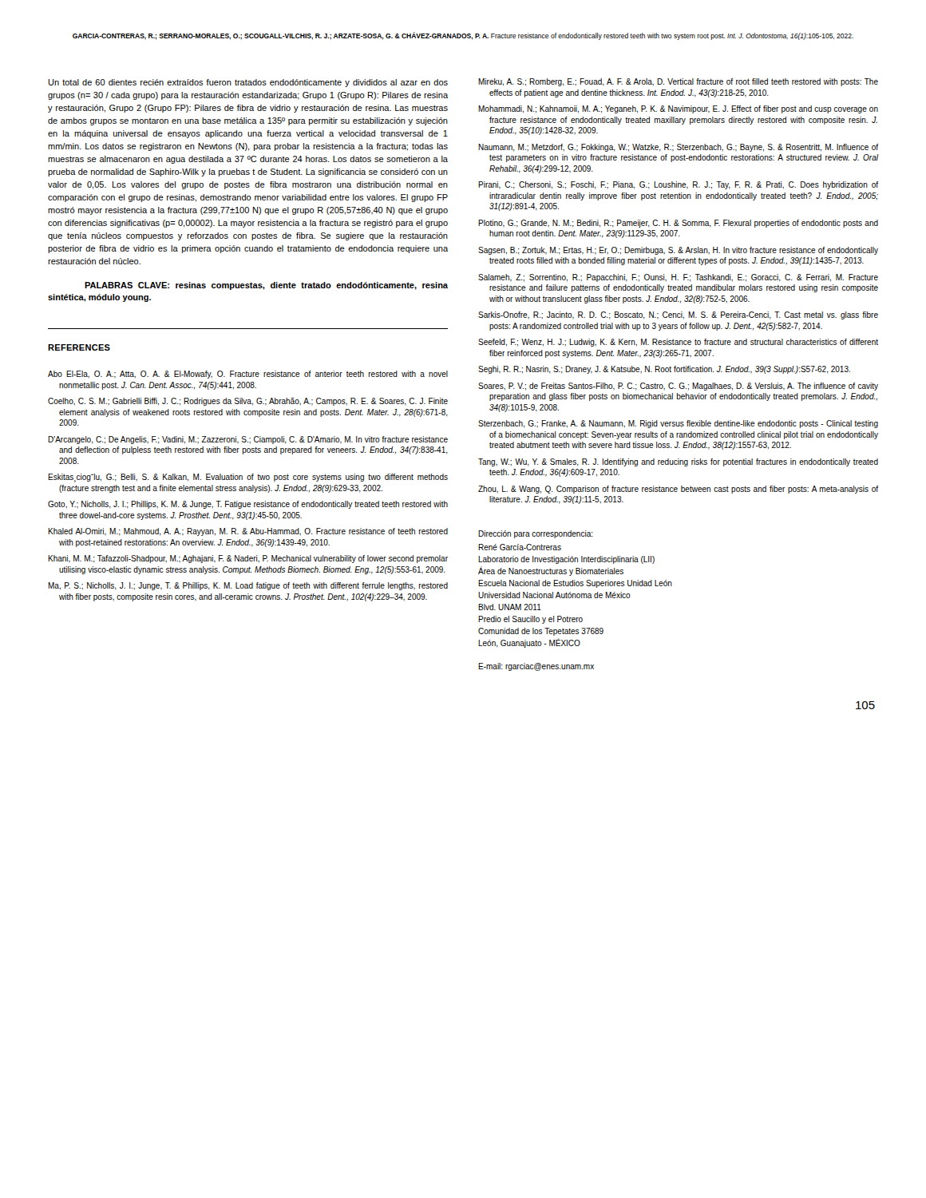GARCIA-CONTRERAS, R.; SERRANO-MORALES, O.; SCOUGALL-VILCHIS, R. J.; ARZATE-SOSA, G. & CHÁVEZ-GRANADOS, P. A. Fracture resistance of endodontically restored teeth with two system root post. Int. J. Odontostoma, 16(1):105-105, 2022.
Un total de 60 dientes recién extraídos fueron tratados endodónticamente y divididos al azar en dos grupos (n= 30 / cada grupo) para la restauración estandarizada; Grupo 1 (Grupo R): Pilares de resina y restauración, Grupo 2 (Grupo FP): Pilares de fibra de vidrio y restauración de resina. Las muestras de ambos grupos se montaron en una base metálica a 135º para permitir su estabilización y sujeción en la máquina universal de ensayos aplicando una fuerza vertical a velocidad transversal de 1 mm/min. Los datos se registraron en Newtons (N), para probar la resistencia a la fractura; todas las muestras se almacenaron en agua destilada a 37 ºC durante 24 horas. Los datos se sometieron a la prueba de normalidad de Saphiro-Wilk y la pruebas t de Student. La significancia se consideró con un valor de 0,05. Los valores del grupo de postes de fibra mostraron una distribución normal en comparación con el grupo de resinas, demostrando menor variabilidad entre los valores. El grupo FP mostró mayor resistencia a la fractura (299,77±100 N) que el grupo R (205,57±86,40 N) que el grupo con diferencias significativas (p= 0,00002). La mayor resistencia a la fractura se registró para el grupo que tenía núcleos compuestos y reforzados con postes de fibra. Se sugiere que la restauración posterior de fibra de vidrio es la primera opción cuando el tratamiento de endodoncia requiere una restauración del núcleo.
PALABRAS CLAVE: resinas compuestas, diente tratado endodónticamente, resina sintética, módulo young.
REFERENCES
Abo El-Ela, O. A.; Atta, O. A. & El-Mowafy, O. Fracture resistance of anterior teeth restored with a novel nonmetallic post. J. Can. Dent. Assoc., 74(5):441, 2008.
Coelho, C. S. M.; Gabrielli Biffi, J. C.; Rodrigues da Silva, G.; Abrahão, A.; Campos, R. E. & Soares, C. J. Finite element analysis of weakened roots restored with composite resin and posts. Dent. Mater. J., 28(6):671-8, 2009.
D'Arcangelo, C.; De Angelis, F.; Vadini, M.; Zazzeroni, S.; Ciampoli, C. & D'Amario, M. In vitro fracture resistance and deflection of pulpless teeth restored with fiber posts and prepared for veneers. J. Endod., 34(7):838-41, 2008.
Eskitas¸ciog˘lu, G.; Belli, S. & Kalkan, M. Evaluation of two post core systems using two different methods (fracture strength test and a finite elemental stress analysis). J. Endod., 28(9):629-33, 2002.
Goto, Y.; Nicholls, J. I.; Phillips, K. M. & Junge, T. Fatigue resistance of endodontically treated teeth restored with three dowel-and-core systems. J. Prosthet. Dent., 93(1):45-50, 2005.
Khaled Al-Omiri, M.; Mahmoud, A. A.; Rayyan, M. R. & Abu-Hammad, O. Fracture resistance of teeth restored with post-retained restorations: An overview. J. Endod., 36(9):1439-49, 2010.
Khani, M. M.; Tafazzoli-Shadpour, M.; Aghajani, F. & Naderi, P. Mechanical vulnerability of lower second premolar utilising visco-elastic dynamic stress analysis. Comput. Methods Biomech. Biomed. Eng., 12(5):553-61, 2009.
Ma, P. S.; Nicholls, J. I.; Junge, T. & Phillips, K. M. Load fatigue of teeth with different ferrule lengths, restored with fiber posts, composite resin cores, and all-ceramic crowns. J. Prosthet. Dent., 102(4):229–34, 2009.
Mireku, A. S.; Romberg, E.; Fouad, A. F. & Arola, D. Vertical fracture of root filled teeth restored with posts: The effects of patient age and dentine thickness. Int. Endod. J., 43(3):218-25, 2010.
Mohammadi, N.; Kahnamoii, M. A.; Yeganeh, P. K. & Navimipour, E. J. Effect of fiber post and cusp coverage on fracture resistance of endodontically treated maxillary premolars directly restored with composite resin. J. Endod., 35(10):1428-32, 2009.
Naumann, M.; Metzdorf, G.; Fokkinga, W.; Watzke, R.; Sterzenbach, G.; Bayne, S. & Rosentritt, M. Influence of test parameters on in vitro fracture resistance of post-endodontic restorations: A structured review. J. Oral Rehabil., 36(4):299-12, 2009.
Pirani, C.; Chersoni, S.; Foschi, F.; Piana, G.; Loushine, R. J.; Tay, F. R. & Prati, C. Does hybridization of intraradicular dentin really improve fiber post retention in endodontically treated teeth? J. Endod., 2005; 31(12):891-4, 2005.
Plotino, G.; Grande, N. M.; Bedini, R.; Pameijer, C. H. & Somma, F. Flexural properties of endodontic posts and human root dentin. Dent. Mater., 23(9):1129-35, 2007.
Sagsen, B.; Zortuk, M.; Ertas, H.; Er, O.; Demirbuga, S. & Arslan, H. In vitro fracture resistance of endodontically treated roots filled with a bonded filling material or different types of posts. J. Endod., 39(11):1435-7, 2013.
Salameh, Z.; Sorrentino, R.; Papacchini, F.; Ounsi, H. F.; Tashkandi, E.; Goracci, C. & Ferrari, M. Fracture resistance and failure patterns of endodontically treated mandibular molars restored using resin composite with or without translucent glass fiber posts. J. Endod., 32(8):752-5, 2006.
Sarkis-Onofre, R.; Jacinto, R. D. C.; Boscato, N.; Cenci, M. S. & Pereira-Cenci, T. Cast metal vs. glass fibre posts: A randomized controlled trial with up to 3 years of follow up. J. Dent., 42(5):582-7, 2014.
Seefeld, F.; Wenz, H. J.; Ludwig, K. & Kern, M. Resistance to fracture and structural characteristics of different fiber reinforced post systems. Dent. Mater., 23(3):265-71, 2007.
Seghi, R. R.; Nasrin, S.; Draney, J. & Katsube, N. Root fortification. J. Endod., 39(3 Suppl.):S57-62, 2013.
Soares, P. V.; de Freitas Santos-Filho, P. C.; Castro, C. G.; Magalhaes, D. & Versluis, A. The influence of cavity preparation and glass fiber posts on biomechanical behavior of endodontically treated premolars. J. Endod., 34(8):1015-9, 2008.
Sterzenbach, G.; Franke, A. & Naumann, M. Rigid versus flexible dentine-like endodontic posts - Clinical testing of a biomechanical concept: Seven-year results of a randomized controlled clinical pilot trial on endodontically treated abutment teeth with severe hard tissue loss. J. Endod., 38(12):1557-63, 2012.
Tang, W.; Wu, Y. & Smales, R. J. Identifying and reducing risks for potential fractures in endodontically treated teeth. J. Endod., 36(4):609-17, 2010.
Zhou, L. & Wang, Q. Comparison of fracture resistance between cast posts and fiber posts: A meta-analysis of literature. J. Endod., 39(1):11-5, 2013.
Dirección para correspondencia:
René García-Contreras
Laboratorio de Investigación Interdisciplinaria (LII)
Área de Nanoestructuras y Biomateriales
Escuela Nacional de Estudios Superiores Unidad León
Universidad Nacional Autónoma de México
Blvd. UNAM 2011
Predio el Saucillo y el Potrero
Comunidad de los Tepetates 37689
León, Guanajuato - MÉXICO
E-mail: rgarciac@enes.unam.mx
105